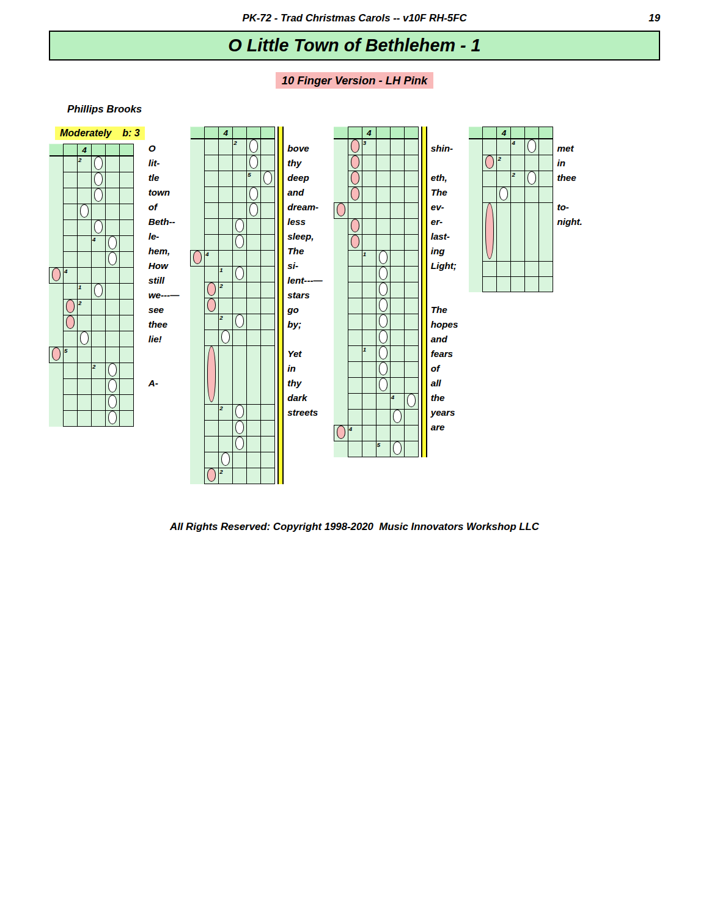PK-72 - Trad Christmas Carols -- v10F RH-5FC 19
O Little Town of Bethlehem - 1
10 Finger Version - LH Pink
Phillips Brooks
Moderately b: 3
| | | 4 | | | |
| | | 2 | | | |
| | | | 4 | | |
| | 4 | | | | |
| | | 1 | | | |
| | | 2 | | | |
| | 5 | | | | |
| | | | 2 | | |
O
lit-
tle
town
of
Beth--
le-
hem,
How
still
we---—
see
thee
lie!
A-
| | | 4 | | | |
| | | | 2 | | |
| | | | | 5 | |
| | 4 | | | | |
| | | 1 | | | |
| | | 2 | | | |
| | | 2 | | | |
| | | 2 | | | |
| | | 2 | | | |
bove
thy
deep
and
dream-
less
sleep,
The
si-
lent---—
stars
go
by;
Yet
in
thy
dark
streets
| | | 4 | | | |
| | | 3 | | | |
| | | 1 | | | |
| | | 1 | | | |
| | | | | 4 | |
| | 4 | | | | |
| | | | 5 | | |
shin-
eth,
The
ev-
er-
last-
ing
Light;
The
hopes
and
fears
of
all
the
years
are
| | | 4 | | | |
| | | | 4 | | |
| | | 2 | | | |
| | | | 2 | | |
met
in
thee
to-
night.
All Rights Reserved: Copyright 1998-2020 Music Innovators Workshop LLC